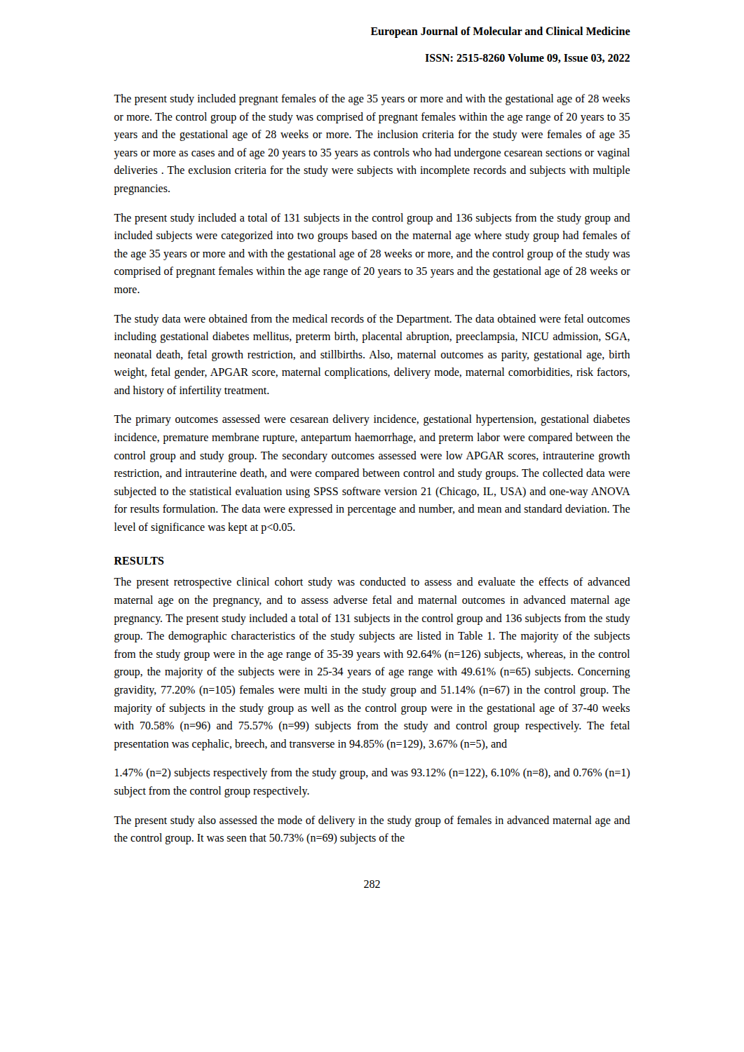European Journal of Molecular and Clinical Medicine ISSN: 2515-8260 Volume 09, Issue 03, 2022
The present study included pregnant females of the age 35 years or more and with the gestational age of 28 weeks or more. The control group of the study was comprised of pregnant females within the age range of 20 years to 35 years and the gestational age of 28 weeks or more. The inclusion criteria for the study were females of age 35 years or more as cases and of age 20 years to 35 years as controls who had undergone cesarean sections or vaginal deliveries . The exclusion criteria for the study were subjects with incomplete records and subjects with multiple pregnancies.
The present study included a total of 131 subjects in the control group and 136 subjects from the study group and included subjects were categorized into two groups based on the maternal age where study group had females of the age 35 years or more and with the gestational age of 28 weeks or more, and the control group of the study was comprised of pregnant females within the age range of 20 years to 35 years and the gestational age of 28 weeks or more.
The study data were obtained from the medical records of the Department. The data obtained were fetal outcomes including gestational diabetes mellitus, preterm birth, placental abruption, preeclampsia, NICU admission, SGA, neonatal death, fetal growth restriction, and stillbirths. Also, maternal outcomes as parity, gestational age, birth weight, fetal gender, APGAR score, maternal complications, delivery mode, maternal comorbidities, risk factors, and history of infertility treatment.
The primary outcomes assessed were cesarean delivery incidence, gestational hypertension, gestational diabetes incidence, premature membrane rupture, antepartum haemorrhage, and preterm labor were compared between the control group and study group. The secondary outcomes assessed were low APGAR scores, intrauterine growth restriction, and intrauterine death, and were compared between control and study groups. The collected data were subjected to the statistical evaluation using SPSS software version 21 (Chicago, IL, USA) and one-way ANOVA for results formulation. The data were expressed in percentage and number, and mean and standard deviation. The level of significance was kept at p<0.05.
Results
The present retrospective clinical cohort study was conducted to assess and evaluate the effects of advanced maternal age on the pregnancy, and to assess adverse fetal and maternal outcomes in advanced maternal age pregnancy. The present study included a total of 131 subjects in the control group and 136 subjects from the study group. The demographic characteristics of the study subjects are listed in Table 1. The majority of the subjects from the study group were in the age range of 35-39 years with 92.64% (n=126) subjects, whereas, in the control group, the majority of the subjects were in 25-34 years of age range with 49.61% (n=65) subjects. Concerning gravidity, 77.20% (n=105) females were multi in the study group and 51.14% (n=67) in the control group. The majority of subjects in the study group as well as the control group were in the gestational age of 37-40 weeks with 70.58% (n=96) and 75.57% (n=99) subjects from the study and control group respectively. The fetal presentation was cephalic, breech, and transverse in 94.85% (n=129), 3.67% (n=5), and
1.47% (n=2) subjects respectively from the study group, and was 93.12% (n=122), 6.10% (n=8), and 0.76% (n=1) subject from the control group respectively.
The present study also assessed the mode of delivery in the study group of females in advanced maternal age and the control group. It was seen that 50.73% (n=69) subjects of the
282